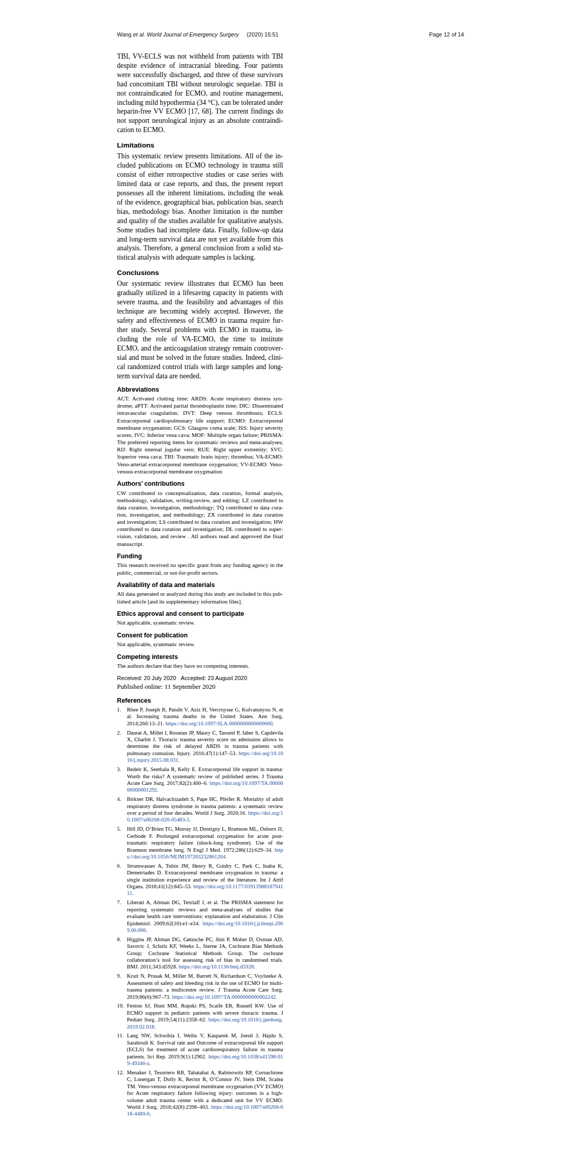Wang et al. World Journal of Emergency Surgery (2020) 15:51
Page 12 of 14
TBI, VV-ECLS was not withheld from patients with TBI despite evidence of intracranial bleeding. Four patients were successfully discharged, and three of these survivors had concomitant TBI without neurologic sequelae. TBI is not contraindicated for ECMO, and routine management, including mild hypothermia (34 °C), can be tolerated under heparin-free VV ECMO [17, 68]. The current findings do not support neurological injury as an absolute contraindication to ECMO.
Limitations
This systematic review presents limitations. All of the included publications on ECMO technology in trauma still consist of either retrospective studies or case series with limited data or case reports, and thus, the present report possesses all the inherent limitations, including the weak of the evidence, geographical bias, publication bias, search bias, methodology bias. Another limitation is the number and quality of the studies available for qualitative analysis. Some studies had incomplete data. Finally, follow-up data and long-term survival data are not yet available from this analysis. Therefore, a general conclusion from a solid statistical analysis with adequate samples is lacking.
Conclusions
Our systematic review illustrates that ECMO has been gradually utilized in a lifesaving capacity in patients with severe trauma, and the feasibility and advantages of this technique are becoming widely accepted. However, the safety and effectiveness of ECMO in trauma require further study. Several problems with ECMO in trauma, including the role of VA-ECMO, the time to institute ECMO, and the anticoagulation strategy remain controversial and must be solved in the future studies. Indeed, clinical randomized control trials with large samples and long-term survival data are needed.
Abbreviations
ACT: Activated clotting time; ARDS: Acute respiratory distress syndrome; aPTT: Activated partial thromboplastin time; DIC: Disseminated intravascular coagulation; DVT: Deep venous thrombosis; ECLS: Extracorporeal cardiopulmonary life support; ECMO: Extracorporeal membrane oxygenation; GCS: Glasgow coma scale; ISS: Injury severity scores; IVC: Inferior vena cava; MOF: Multiple organ failure; PRISMA: The preferred reporting items for systematic reviews and meta-analyses; RIJ: Right internal jugular vein; RUE: Right upper extremity; SVC: Superior vena cava; TBI: Traumatic brain injury; thrombus; VA-ECMO: Veno-arterial extracorporeal membrane oxygenation; VV-ECMO: Veno-venous extracorporeal membrane oxygenation
Authors’ contributions
CW contributed to conceptualization, data curation, formal analysis, methodology, validation, writing-review, and editing; LZ contributed to data curation, investigation, methodology; TQ contributed to data curation, investigation, and methodology; ZX contributed to data curation and investigation; LS contributed to data curation and investigation; HW contributed to data curation and investigation; DL contributed to supervision, validation, and review . All authors read and approved the final manuscript.
Funding
This research received no specific grant from any funding agency in the public, commercial, or not-for-profit sectors.
Availability of data and materials
All data generated or analyzed during this study are included in this published article [and its supplementary information files].
Ethics approval and consent to participate
Not applicable, systematic review.
Consent for publication
Not applicable, systematic review.
Competing interests
The authors declare that they have no competing interests.
Received: 20 July 2020 Accepted: 23 August 2020
Published online: 11 September 2020
References
Rhee P, Joseph B, Pandit V, Aziz H, Vercruysse G, Kulvatunyou N, et al. Increasing trauma deaths in the United States. Ann Surg. 2014;260:13–21. https://doi.org/10.1097/SLA.0000000000000600.
Daurat A, Millet I, Roustan JP, Maury C, Taourel P, Jaber S, Capdevila X, Charbit J. Thoracic trauma severity score on admission allows to determine the risk of delayed ARDS in trauma patients with pulmonary contusion. Injury. 2016;47(1):147–53. https://doi.org/10.1016/j.injury.2015.08.031.
Bedeir K, Seethala R, Kelly E. Extracorporeal life support in trauma: Worth the risks? A systematic review of published series. J Trauma Acute Care Surg. 2017;82(2):400–6. https://doi.org/10.1097/TA.0000000000001292.
Birkner DR, Halvachizadeh S, Pape HC, Pfeifer R. Mortality of adult respiratory distress syndrome in trauma patients: a systematic review over a period of four decades. World J Surg. 2020;16. https://doi.org/10.1007/s00268-020-05483-5.
Hill JD, O’Brien TG, Murray JJ, Dontigny L, Bramson ML, Osborn JJ, Gerbode F. Prolonged extracorporeal oxygenation for acute post-traumatic respiratory failure (shock-lung syndrome). Use of the Bramson membrane lung. N Engl J Med. 1972;286(12):629–34. https://doi.org/10.1056/NEJM197203232861204.
Strumwasser A, Tobin JM, Henry R, Guidry C, Park C, Inaba K, Demetriades D. Extracorporeal membrane oxygenation in trauma: a single institution experience and review of the literature. Int J Artif Organs. 2018;41(12):845–53. https://doi.org/10.1177/0391398818794111.
Liberati A, Altman DG, Tetzlaff J, et al. The PRISMA statement for reporting systematic reviews and meta-analyses of studies that evaluate health care interventions: explanation and elaboration. J Clin Epidemiol. 2009;62(10):e1–e34. https://doi.org/10.1016/j.jclinepi.2009.06.006.
Higgins JP, Altman DG, Gøtzsche PC, Jüni P, Moher D, Oxman AD, Savovic J, Schulz KF, Weeks L, Sterne JA, Cochrane Bias Methods Group; Cochrane Statistical Methods Group. The cochrane collaboration’s tool for assessing risk of bias in randomised trials. BMJ. 2011;343:d5928. https://doi.org/10.1136/bmj.d5928.
Kruit N, Prusak M, Miller M, Barrett N, Richardson C, Vuylsteke A. Assessment of safety and bleeding risk in the use of ECMO for multi-trauma patients: a multicentre review. J Trauma Acute Care Surg. 2019;86(6):967–73. https://doi.org/10.1097/TA.0000000000002242.
Fenton SJ, Hunt MM, Ropski PS, Scaife ER, Russell KW. Use of ECMO support in pediatric patients with severe thoracic trauma. J Pediatr Surg. 2019;54(11):2358–62. https://doi.org/10.1016/j.jpedsurg.2019.02.018.
Lang NW, Schwihla I, Weihs V, Kasparek M, Joestl J, Hajdu S, Sarahrudi K. Survival rate and Outcome of extracorporeal life support (ECLS) for treatment of acute cardiorespiratory failure in trauma patients. Sci Rep. 2019;9(1):12902. https://doi.org/10.1038/s41598-019-49346-z.
Menaker J, Tesoriero RB, Tabatabai A, Rabinowitz RP, Cornachione C, Lonergan T, Dolly K, Rector R, O’Connor JV, Stein DM, Scalea TM. Veno-venous extracorporeal membrane oxygenation (VV ECMO) for Acute respiratory failure following injury: outcomes in a high-volume adult trauma center with a dedicated unit for VV ECMO. World J Surg. 2018;42(8):2398–403. https://doi.org/10.1007/s00268-018-4480-6.